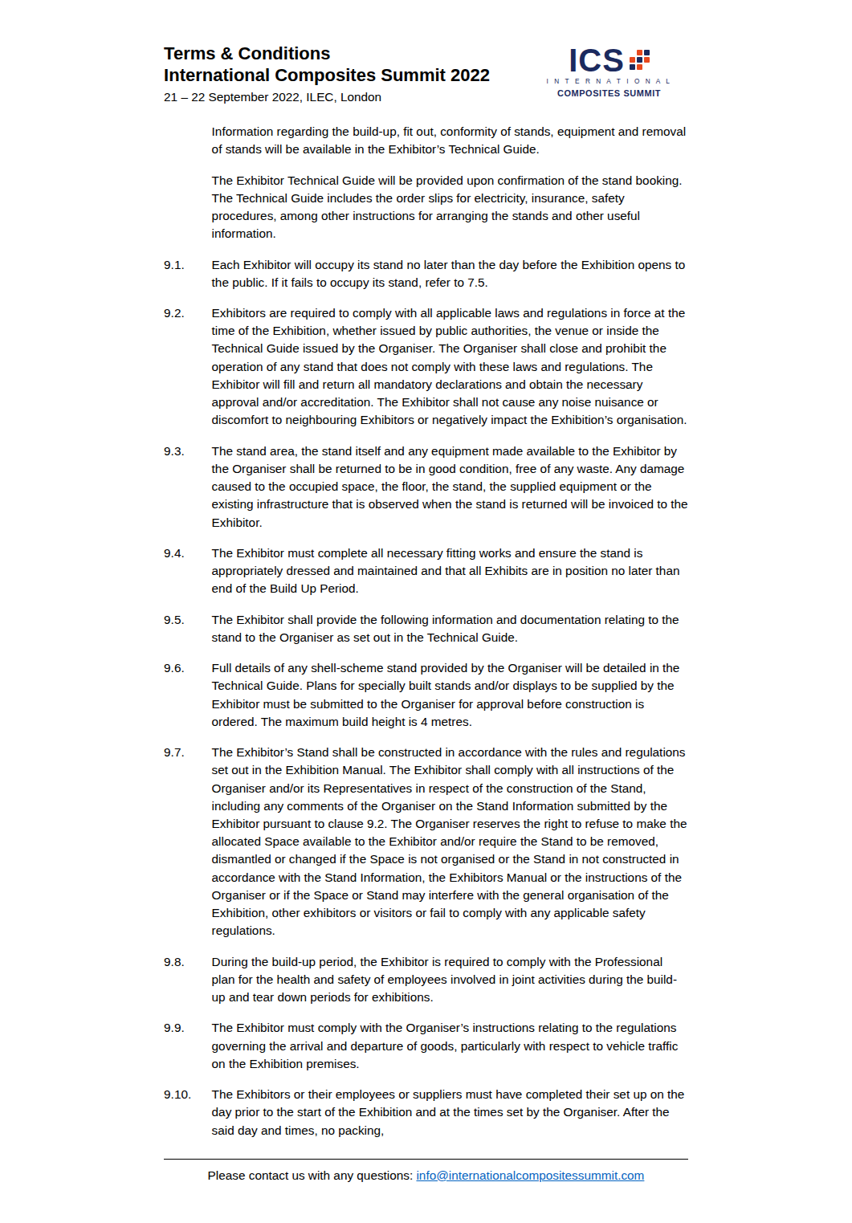Terms & Conditions
International Composites Summit 2022
21 – 22 September 2022, ILEC, London
ICS
I N T E R N A T I O N A L
COMPOSITES SUMMIT
Information regarding the build-up, fit out, conformity of stands, equipment and removal of stands will be available in the Exhibitor’s Technical Guide.
The Exhibitor Technical Guide will be provided upon confirmation of the stand booking. The Technical Guide includes the order slips for electricity, insurance, safety procedures, among other instructions for arranging the stands and other useful information.
9.1. Each Exhibitor will occupy its stand no later than the day before the Exhibition opens to the public. If it fails to occupy its stand, refer to 7.5.
9.2. Exhibitors are required to comply with all applicable laws and regulations in force at the time of the Exhibition, whether issued by public authorities, the venue or inside the Technical Guide issued by the Organiser. The Organiser shall close and prohibit the operation of any stand that does not comply with these laws and regulations. The Exhibitor will fill and return all mandatory declarations and obtain the necessary approval and/or accreditation. The Exhibitor shall not cause any noise nuisance or discomfort to neighbouring Exhibitors or negatively impact the Exhibition’s organisation.
9.3. The stand area, the stand itself and any equipment made available to the Exhibitor by the Organiser shall be returned to be in good condition, free of any waste. Any damage caused to the occupied space, the floor, the stand, the supplied equipment or the existing infrastructure that is observed when the stand is returned will be invoiced to the Exhibitor.
9.4. The Exhibitor must complete all necessary fitting works and ensure the stand is appropriately dressed and maintained and that all Exhibits are in position no later than end of the Build Up Period.
9.5. The Exhibitor shall provide the following information and documentation relating to the stand to the Organiser as set out in the Technical Guide.
9.6. Full details of any shell-scheme stand provided by the Organiser will be detailed in the Technical Guide. Plans for specially built stands and/or displays to be supplied by the Exhibitor must be submitted to the Organiser for approval before construction is ordered. The maximum build height is 4 metres.
9.7. The Exhibitor’s Stand shall be constructed in accordance with the rules and regulations set out in the Exhibition Manual. The Exhibitor shall comply with all instructions of the Organiser and/or its Representatives in respect of the construction of the Stand, including any comments of the Organiser on the Stand Information submitted by the Exhibitor pursuant to clause 9.2. The Organiser reserves the right to refuse to make the allocated Space available to the Exhibitor and/or require the Stand to be removed, dismantled or changed if the Space is not organised or the Stand in not constructed in accordance with the Stand Information, the Exhibitors Manual or the instructions of the Organiser or if the Space or Stand may interfere with the general organisation of the Exhibition, other exhibitors or visitors or fail to comply with any applicable safety regulations.
9.8. During the build-up period, the Exhibitor is required to comply with the Professional plan for the health and safety of employees involved in joint activities during the build-up and tear down periods for exhibitions.
9.9. The Exhibitor must comply with the Organiser’s instructions relating to the regulations governing the arrival and departure of goods, particularly with respect to vehicle traffic on the Exhibition premises.
9.10. The Exhibitors or their employees or suppliers must have completed their set up on the day prior to the start of the Exhibition and at the times set by the Organiser. After the said day and times, no packing,
Please contact us with any questions: info@internationalcompositessummit.com